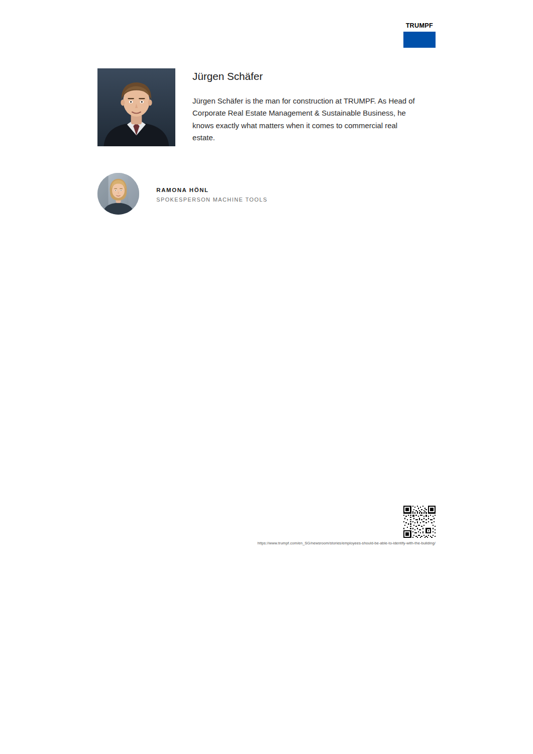TRUMPF
Jürgen Schäfer
Jürgen Schäfer is the man for construction at TRUMPF. As Head of Corporate Real Estate Management & Sustainable Business, he knows exactly what matters when it comes to commercial real estate.
Ramona Hönl
Spokesperson Machine Tools
https://www.trumpf.com/en_SG/newsroom/stories/employees-should-be-able-to-identify-with-the-building/